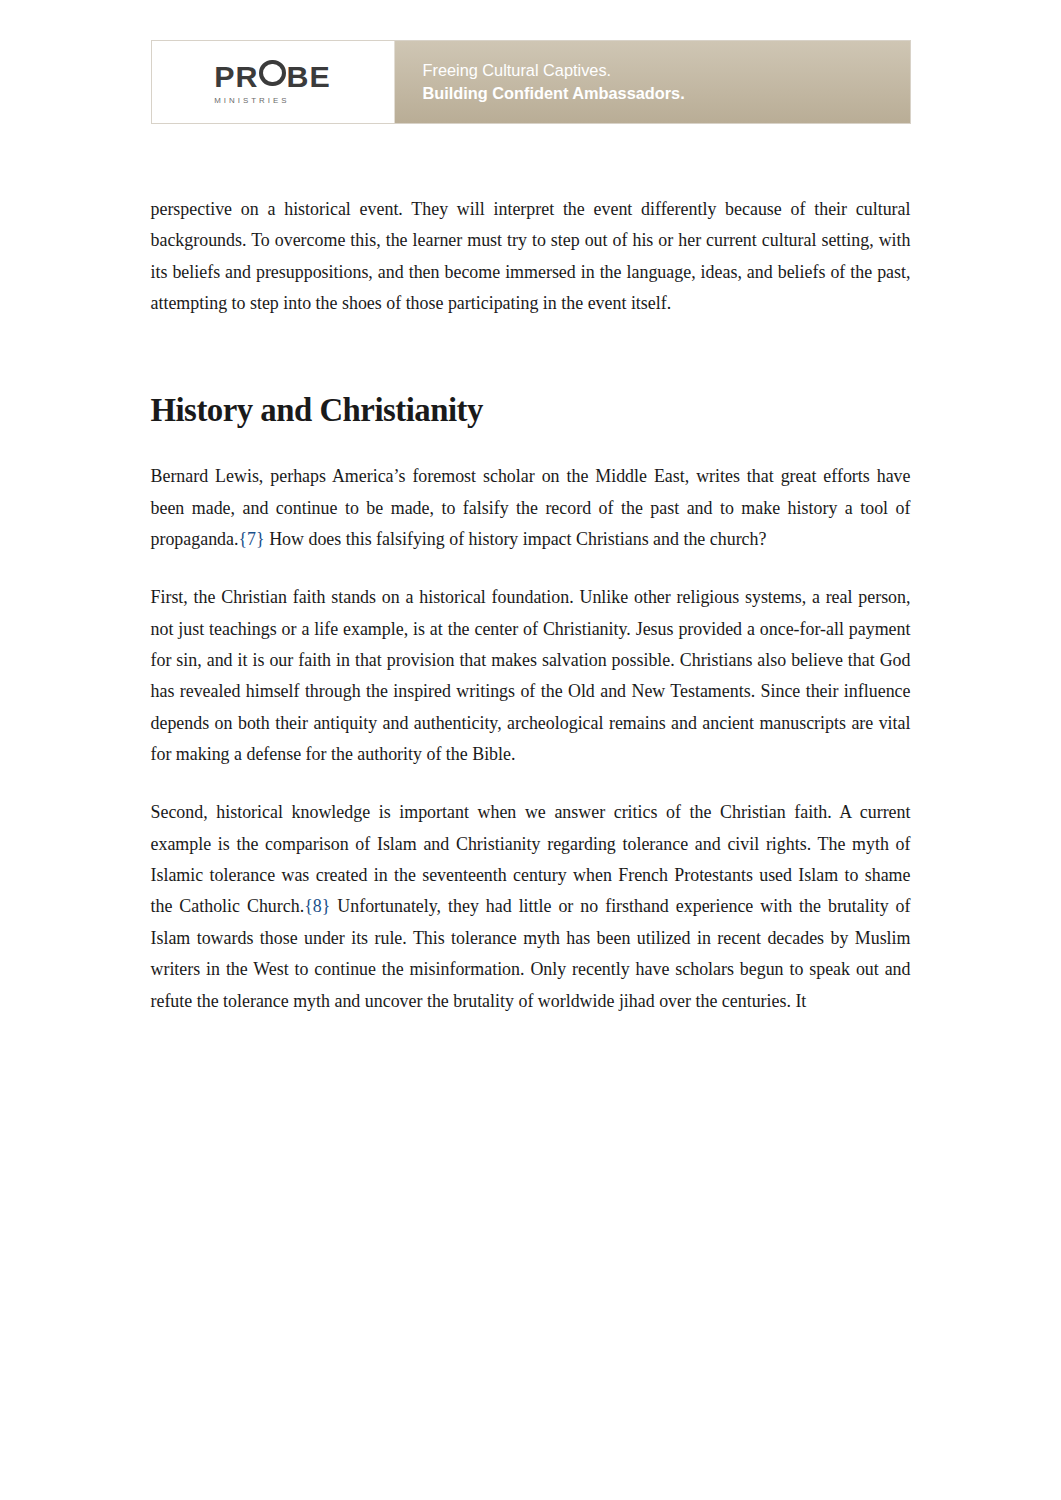PR BEMINISTRIES
Freeing Cultural Captives. Building Confident Ambassadors.
perspective on a historical event. They will interpret the event differently because of their cultural backgrounds. To overcome this, the learner must try to step out of his or her current cultural setting, with its beliefs and presuppositions, and then become immersed in the language, ideas, and beliefs of the past, attempting to step into the shoes of those participating in the event itself.
History and Christianity
Bernard Lewis, perhaps America’s foremost scholar on the Middle East, writes that great efforts have been made, and continue to be made, to falsify the record of the past and to make history a tool of propaganda.{7} How does this falsifying of history impact Christians and the church?
First, the Christian faith stands on a historical foundation. Unlike other religious systems, a real person, not just teachings or a life example, is at the center of Christianity. Jesus provided a once-for-all payment for sin, and it is our faith in that provision that makes salvation possible. Christians also believe that God has revealed himself through the inspired writings of the Old and New Testaments. Since their influence depends on both their antiquity and authenticity, archeological remains and ancient manuscripts are vital for making a defense for the authority of the Bible.
Second, historical knowledge is important when we answer critics of the Christian faith. A current example is the comparison of Islam and Christianity regarding tolerance and civil rights. The myth of Islamic tolerance was created in the seventeenth century when French Protestants used Islam to shame the Catholic Church.{8} Unfortunately, they had little or no firsthand experience with the brutality of Islam towards those under its rule. This tolerance myth has been utilized in recent decades by Muslim writers in the West to continue the misinformation. Only recently have scholars begun to speak out and refute the tolerance myth and uncover the brutality of worldwide jihad over the centuries. It